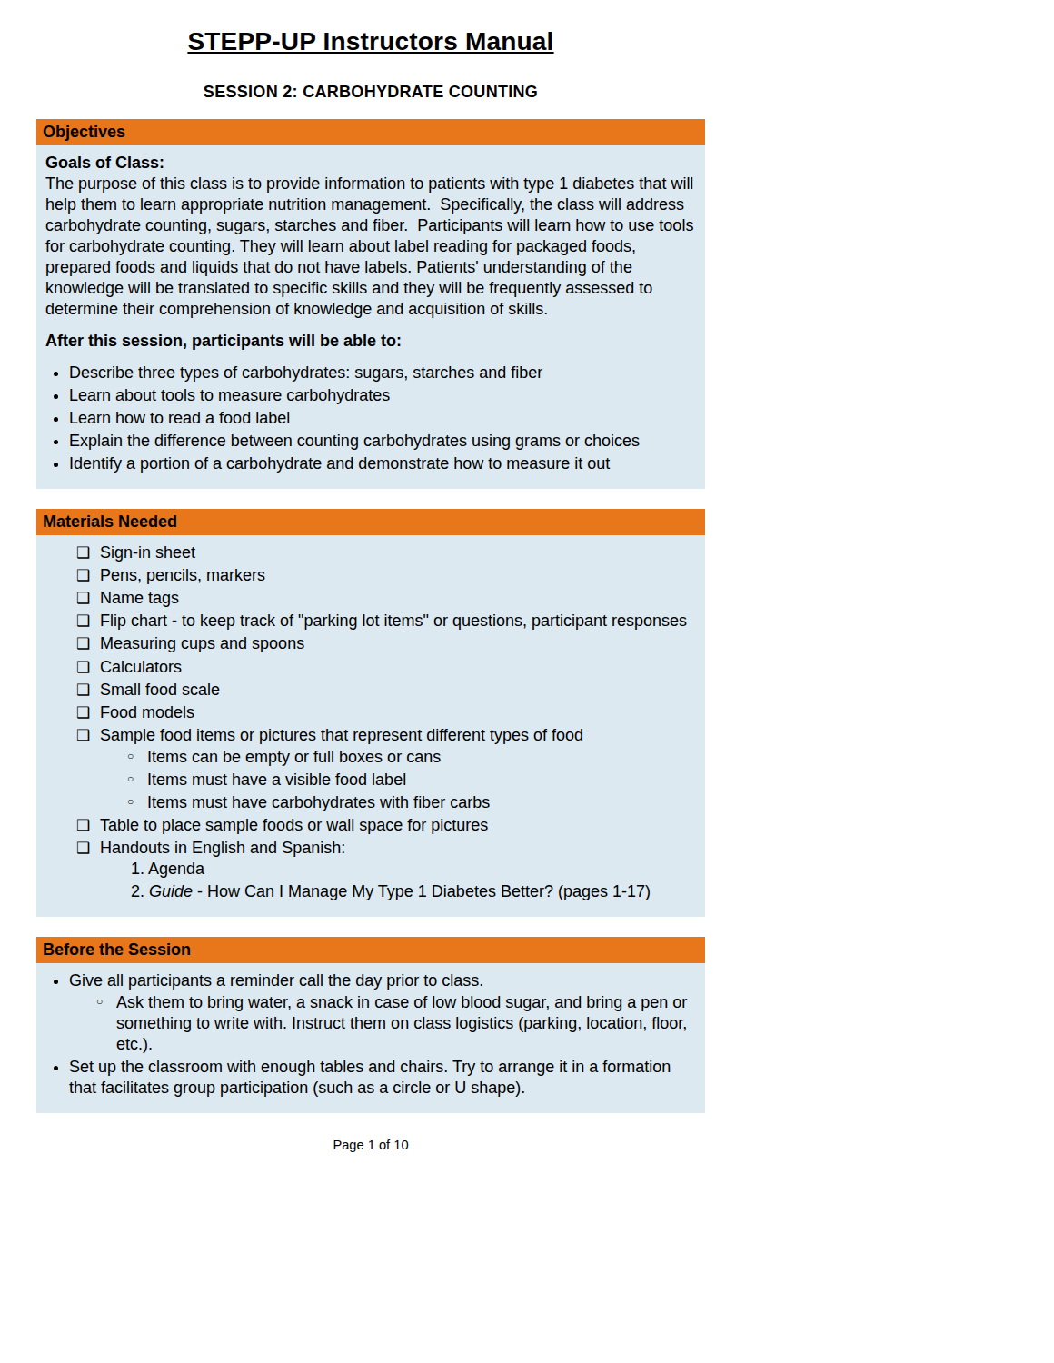STEPP-UP Instructors Manual
SESSION 2: CARBOHYDRATE COUNTING
Objectives
Goals of Class:
The purpose of this class is to provide information to patients with type 1 diabetes that will help them to learn appropriate nutrition management. Specifically, the class will address carbohydrate counting, sugars, starches and fiber. Participants will learn how to use tools for carbohydrate counting. They will learn about label reading for packaged foods, prepared foods and liquids that do not have labels. Patients' understanding of the knowledge will be translated to specific skills and they will be frequently assessed to determine their comprehension of knowledge and acquisition of skills.
After this session, participants will be able to:
Describe three types of carbohydrates: sugars, starches and fiber
Learn about tools to measure carbohydrates
Learn how to read a food label
Explain the difference between counting carbohydrates using grams or choices
Identify a portion of a carbohydrate and demonstrate how to measure it out
Materials Needed
Sign-in sheet
Pens, pencils, markers
Name tags
Flip chart - to keep track of "parking lot items" or questions, participant responses
Measuring cups and spoons
Calculators
Small food scale
Food models
Sample food items or pictures that represent different types of food
Items can be empty or full boxes or cans
Items must have a visible food label
Items must have carbohydrates with fiber carbs
Table to place sample foods or wall space for pictures
Handouts in English and Spanish:
Agenda
Guide - How Can I Manage My Type 1 Diabetes Better? (pages 1-17)
Before the Session
Give all participants a reminder call the day prior to class.
Ask them to bring water, a snack in case of low blood sugar, and bring a pen or something to write with. Instruct them on class logistics (parking, location, floor, etc.).
Set up the classroom with enough tables and chairs. Try to arrange it in a formation that facilitates group participation (such as a circle or U shape).
Page 1 of 10